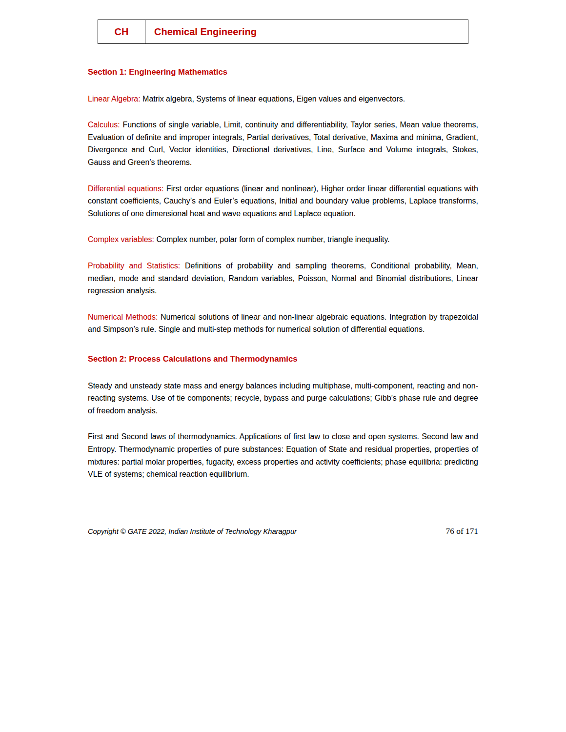CH
Chemical Engineering
Section 1: Engineering Mathematics
Linear Algebra: Matrix algebra, Systems of linear equations, Eigen values and eigenvectors.
Calculus: Functions of single variable, Limit, continuity and differentiability, Taylor series, Mean value theorems, Evaluation of definite and improper integrals, Partial derivatives, Total derivative, Maxima and minima, Gradient, Divergence and Curl, Vector identities, Directional derivatives, Line, Surface and Volume integrals, Stokes, Gauss and Green’s theorems.
Differential equations: First order equations (linear and nonlinear), Higher order linear differential equations with constant coefficients, Cauchy’s and Euler’s equations, Initial and boundary value problems, Laplace transforms, Solutions of one dimensional heat and wave equations and Laplace equation.
Complex variables: Complex number, polar form of complex number, triangle inequality.
Probability and Statistics: Definitions of probability and sampling theorems, Conditional probability, Mean, median, mode and standard deviation, Random variables, Poisson, Normal and Binomial distributions, Linear regression analysis.
Numerical Methods: Numerical solutions of linear and non-linear algebraic equations. Integration by trapezoidal and Simpson’s rule. Single and multi-step methods for numerical solution of differential equations.
Section 2: Process Calculations and Thermodynamics
Steady and unsteady state mass and energy balances including multiphase, multi-component, reacting and non-reacting systems. Use of tie components; recycle, bypass and purge calculations; Gibb’s phase rule and degree of freedom analysis.
First and Second laws of thermodynamics. Applications of first law to close and open systems. Second law and Entropy. Thermodynamic properties of pure substances: Equation of State and residual properties, properties of mixtures: partial molar properties, fugacity, excess properties and activity coefficients; phase equilibria: predicting VLE of systems; chemical reaction equilibrium.
Copyright © GATE 2022, Indian Institute of Technology Kharagpur 76 of 171